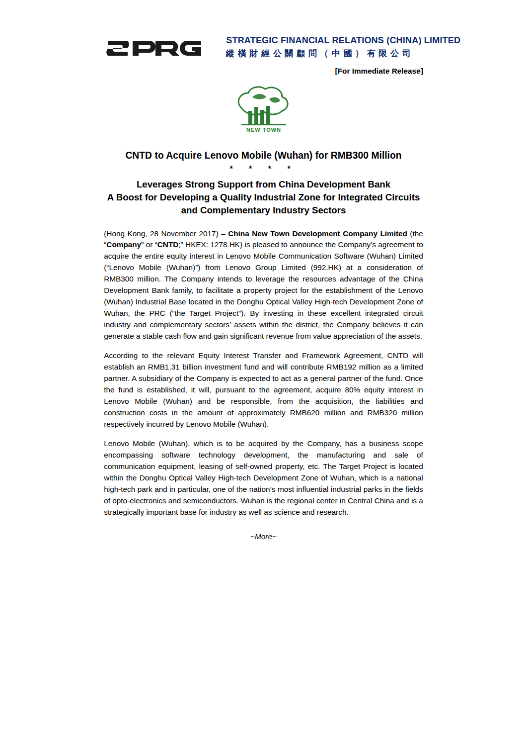STRATEGIC FINANCIAL RELATIONS (CHINA) LIMITED
縱 橫 財 經 公 關 顧 問 （ 中 國 ） 有 限 公 司
[For Immediate Release]
NEW TOWN
CNTD to Acquire Lenovo Mobile (Wuhan) for RMB300 Million
* * * *
Leverages Strong Support from China Development Bank
A Boost for Developing a Quality Industrial Zone for Integrated Circuits
and Complementary Industry Sectors
(Hong Kong, 28 November 2017) – China New Town Development Company Limited (the “Company” or “CNTD;” HKEX: 1278.HK) is pleased to announce the Company’s agreement to acquire the entire equity interest in Lenovo Mobile Communication Software (Wuhan) Limited (“Lenovo Mobile (Wuhan)”) from Lenovo Group Limited (992.HK) at a consideration of RMB300 million. The Company intends to leverage the resources advantage of the China Development Bank family, to facilitate a property project for the establishment of the Lenovo (Wuhan) Industrial Base located in the Donghu Optical Valley High-tech Development Zone of Wuhan, the PRC (“the Target Project”). By investing in these excellent integrated circuit industry and complementary sectors’ assets within the district, the Company believes it can generate a stable cash flow and gain significant revenue from value appreciation of the assets.
According to the relevant Equity Interest Transfer and Framework Agreement, CNTD will establish an RMB1.31 billion investment fund and will contribute RMB192 million as a limited partner. A subsidiary of the Company is expected to act as a general partner of the fund. Once the fund is established, it will, pursuant to the agreement, acquire 80% equity interest in Lenovo Mobile (Wuhan) and be responsible, from the acquisition, the liabilities and construction costs in the amount of approximately RMB620 million and RMB320 million respectively incurred by Lenovo Mobile (Wuhan).
Lenovo Mobile (Wuhan), which is to be acquired by the Company, has a business scope encompassing software technology development, the manufacturing and sale of communication equipment, leasing of self-owned property, etc. The Target Project is located within the Donghu Optical Valley High-tech Development Zone of Wuhan, which is a national high-tech park and in particular, one of the nation’s most influential industrial parks in the fields of opto-electronics and semiconductors. Wuhan is the regional center in Central China and is a strategically important base for industry as well as science and research.
~More~